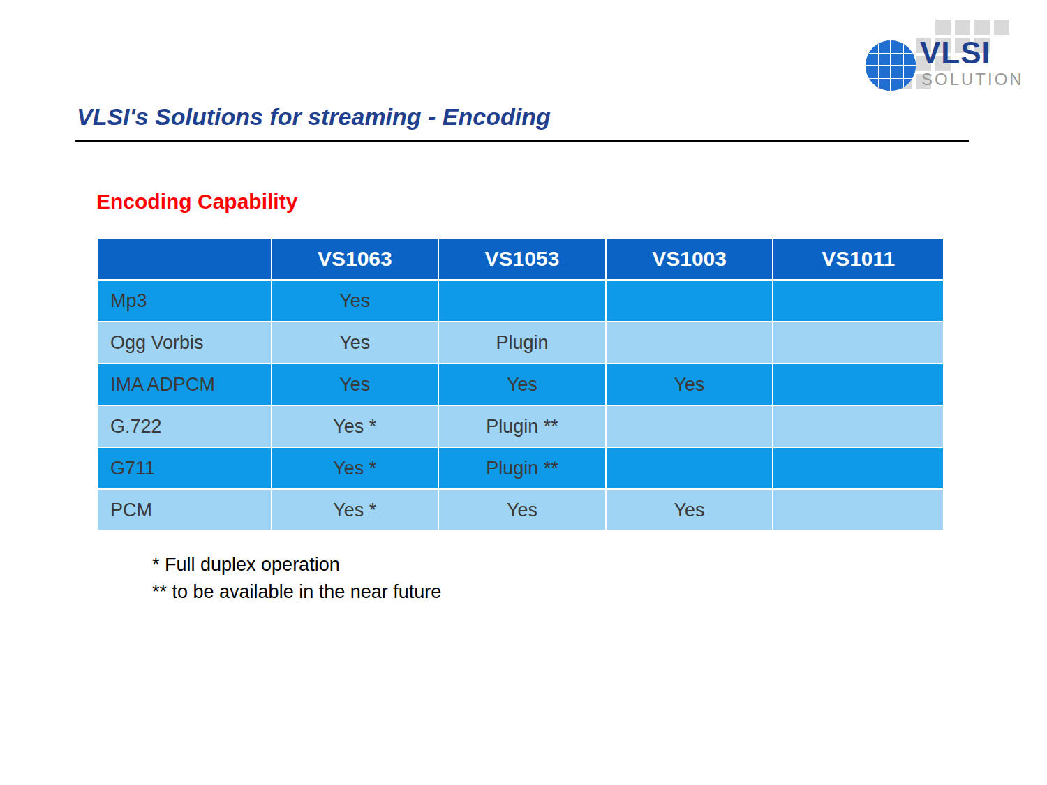VLSI
SOLUTION
VLSI's Solutions for streaming - Encoding
Encoding Capability
| | VS1063 | VS1053 | VS1003 | VS1011 |
| --- | --- | --- | --- | --- |
| Mp3 | Yes | | | |
| Ogg Vorbis | Yes | Plugin | | |
| IMA ADPCM | Yes | Yes | Yes | |
| G.722 | Yes * | Plugin ** | | |
| G711 | Yes * | Plugin ** | | |
| PCM | Yes * | Yes | Yes | |
* Full duplex operation
** to be available in the near future